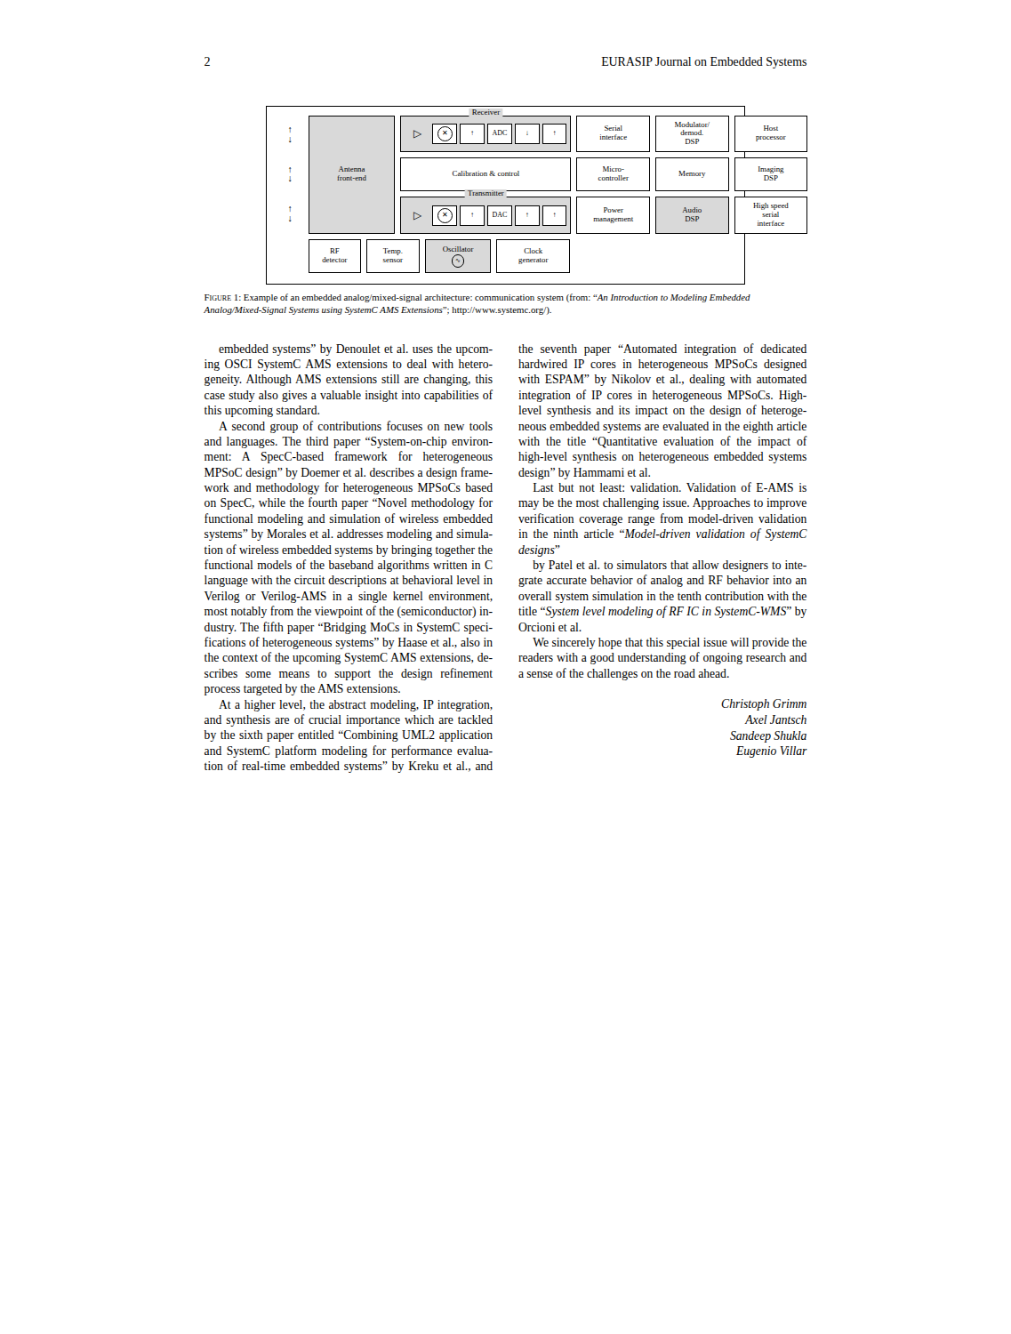2
EURASIP Journal on Embedded Systems
↑
↓ ↑
↓ ↑
↓
Antenna
front-end
Receiver
▷
✕
↑
ADC
↓
↑
Calibration & control
Transmitter
▷
✕
↑
DAC
↑
↑
Serial
interface
Modulator/
demod.
DSP
Host
processor
Micro-
controller
Memory
Imaging
DSP
Power
management
Audio
DSP
High speed
serial
interface
RF
detector
Temp.
sensor
Oscillator
∿
Clock
generator
Figure 1: Example of an embedded analog/mixed-signal architecture: communication system (from: “An Introduction to Modeling Embedded Analog/Mixed-Signal Systems using SystemC AMS Extensions”; http://www.systemc.org/).
embedded systems” by Denoulet et al. uses the upcoming OSCI SystemC AMS extensions to deal with heterogeneity. Although AMS extensions still are changing, this case study also gives a valuable insight into capabilities of this upcoming standard.
A second group of contributions focuses on new tools and languages. The third paper “System-on-chip environment: A SpecC-based framework for heterogeneous MPSoC design” by Doemer et al. describes a design framework and methodology for heterogeneous MPSoCs based on SpecC, while the fourth paper “Novel methodology for functional modeling and simulation of wireless embedded systems” by Morales et al. addresses modeling and simulation of wireless embedded systems by bringing together the functional models of the baseband algorithms written in C language with the circuit descriptions at behavioral level in Verilog or Verilog-AMS in a single kernel environment, most notably from the viewpoint of the (semiconductor) industry. The fifth paper “Bridging MoCs in SystemC specifications of heterogeneous systems” by Haase et al., also in the context of the upcoming SystemC AMS extensions, describes some means to support the design refinement process targeted by the AMS extensions.
At a higher level, the abstract modeling, IP integration, and synthesis are of crucial importance which are tackled by the sixth paper entitled “Combining UML2 application and SystemC platform modeling for performance evaluation of real-time embedded systems” by Kreku et al., and the seventh paper “Automated integration of dedicated hardwired IP cores in heterogeneous MPSoCs designed with ESPAM” by Nikolov et al., dealing with automated integration of IP cores in heterogeneous MPSoCs. High-level synthesis and its impact on the design of heterogeneous embedded systems are evaluated in the eighth article with the title “Quantitative evaluation of the impact of high-level synthesis on heterogeneous embedded systems design” by Hammami et al.
Last but not least: validation. Validation of E-AMS is may be the most challenging issue. Approaches to improve verification coverage range from model-driven validation in the ninth article “Model-driven validation of SystemC designs”
by Patel et al. to simulators that allow designers to integrate accurate behavior of analog and RF behavior into an overall system simulation in the tenth contribution with the title “System level modeling of RF IC in SystemC-WMS” by Orcioni et al.
We sincerely hope that this special issue will provide the readers with a good understanding of ongoing research and a sense of the challenges on the road ahead.
Christoph Grimm
Axel Jantsch
Sandeep Shukla
Eugenio Villar